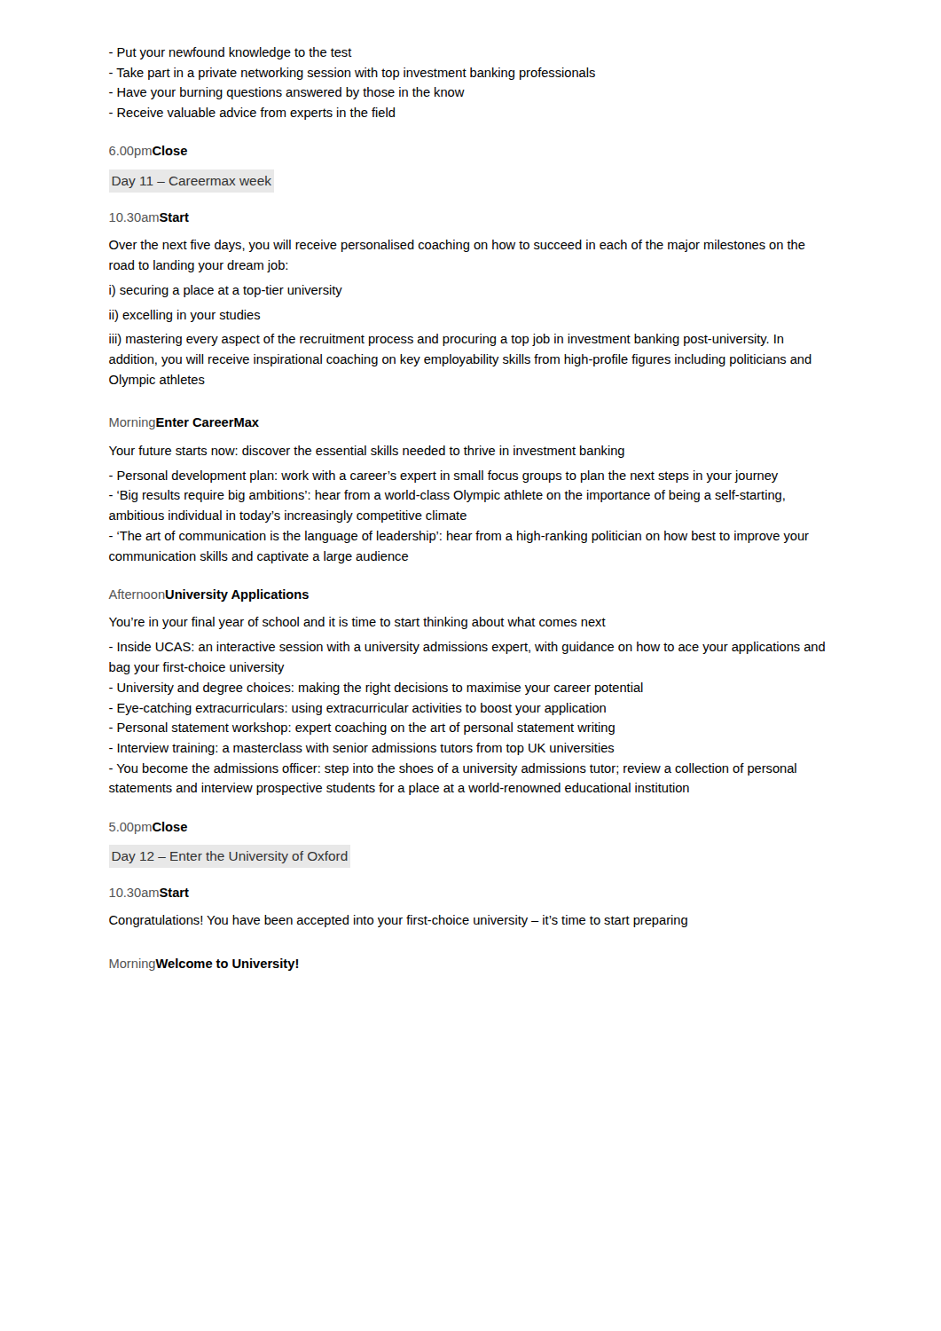- Put your newfound knowledge to the test
- Take part in a private networking session with top investment banking professionals
- Have your burning questions answered by those in the know
- Receive valuable advice from experts in the field
6.00pm Close
Day 11 – Careermax week
10.30am Start
Over the next five days, you will receive personalised coaching on how to succeed in each of the major milestones on the road to landing your dream job:
i) securing a place at a top-tier university
ii) excelling in your studies
iii) mastering every aspect of the recruitment process and procuring a top job in investment banking post-university. In addition, you will receive inspirational coaching on key employability skills from high-profile figures including politicians and Olympic athletes
Morning Enter CareerMax
Your future starts now: discover the essential skills needed to thrive in investment banking
- Personal development plan: work with a career’s expert in small focus groups to plan the next steps in your journey
- ‘Big results require big ambitions’: hear from a world-class Olympic athlete on the importance of being a self-starting, ambitious individual in today’s increasingly competitive climate
- ‘The art of communication is the language of leadership’: hear from a high-ranking politician on how best to improve your communication skills and captivate a large audience
Afternoon University Applications
You’re in your final year of school and it is time to start thinking about what comes next
- Inside UCAS: an interactive session with a university admissions expert, with guidance on how to ace your applications and bag your first-choice university
- University and degree choices: making the right decisions to maximise your career potential
- Eye-catching extracurriculars: using extracurricular activities to boost your application
- Personal statement workshop: expert coaching on the art of personal statement writing
- Interview training: a masterclass with senior admissions tutors from top UK universities
- You become the admissions officer: step into the shoes of a university admissions tutor; review a collection of personal statements and interview prospective students for a place at a world-renowned educational institution
5.00pm Close
Day 12 – Enter the University of Oxford
10.30am Start
Congratulations! You have been accepted into your first-choice university – it’s time to start preparing
Morning Welcome to University!